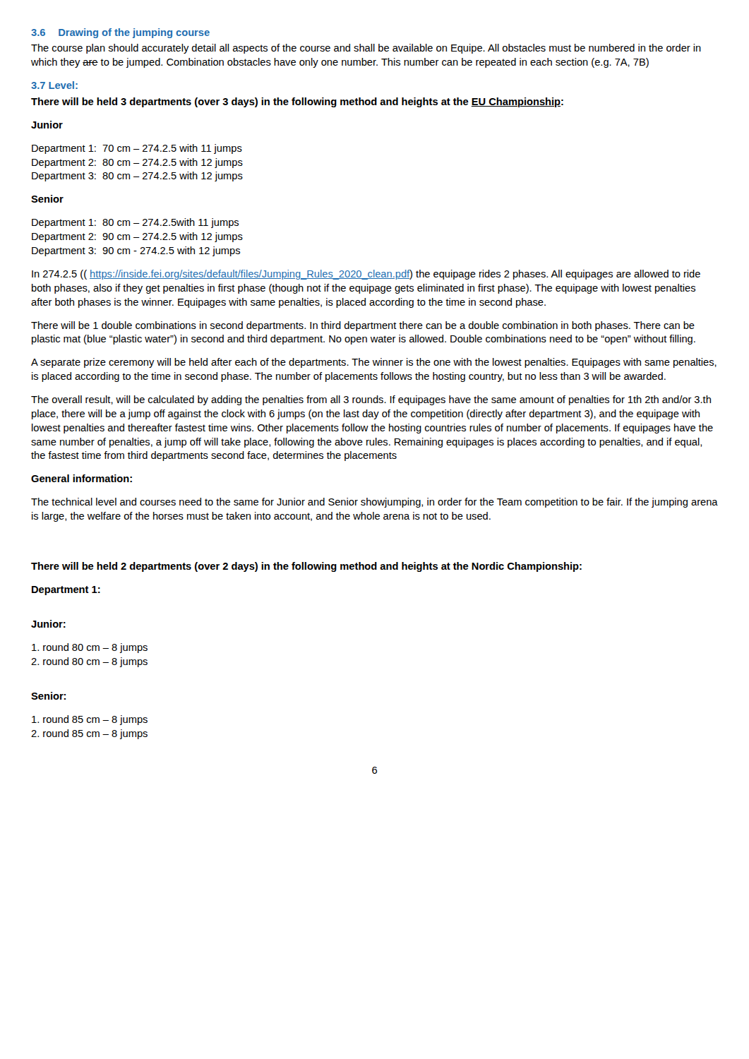3.6 Drawing of the jumping course
The course plan should accurately detail all aspects of the course and shall be available on Equipe. All obstacles must be numbered in the order in which they are to be jumped. Combination obstacles have only one number. This number can be repeated in each section (e.g. 7A, 7B)
3.7 Level:
There will be held 3 departments (over 3 days) in the following method and heights at the EU Championship:
Junior
Department 1: 70 cm – 274.2.5 with 11 jumps
Department 2: 80 cm – 274.2.5 with 12 jumps
Department 3: 80 cm – 274.2.5 with 12 jumps
Senior
Department 1: 80 cm – 274.2.5with 11 jumps
Department 2: 90 cm – 274.2.5 with 12 jumps
Department 3: 90 cm - 274.2.5 with 12 jumps
In 274.2.5 (( https://inside.fei.org/sites/default/files/Jumping_Rules_2020_clean.pdf) the equipage rides 2 phases. All equipages are allowed to ride both phases, also if they get penalties in first phase (though not if the equipage gets eliminated in first phase). The equipage with lowest penalties after both phases is the winner. Equipages with same penalties, is placed according to the time in second phase.
There will be 1 double combinations in second departments. In third department there can be a double combination in both phases. There can be plastic mat (blue “plastic water”) in second and third department. No open water is allowed. Double combinations need to be “open” without filling.
A separate prize ceremony will be held after each of the departments. The winner is the one with the lowest penalties. Equipages with same penalties, is placed according to the time in second phase. The number of placements follows the hosting country, but no less than 3 will be awarded.
The overall result, will be calculated by adding the penalties from all 3 rounds. If equipages have the same amount of penalties for 1th 2th and/or 3.th place, there will be a jump off against the clock with 6 jumps (on the last day of the competition (directly after department 3), and the equipage with lowest penalties and thereafter fastest time wins. Other placements follow the hosting countries rules of number of placements. If equipages have the same number of penalties, a jump off will take place, following the above rules. Remaining equipages is places according to penalties, and if equal, the fastest time from third departments second face, determines the placements
General information:
The technical level and courses need to the same for Junior and Senior showjumping, in order for the Team competition to be fair. If the jumping arena is large, the welfare of the horses must be taken into account, and the whole arena is not to be used.
There will be held 2 departments (over 2 days) in the following method and heights at the Nordic Championship:
Department 1:
Junior:
1. round 80 cm – 8 jumps
2. round 80 cm – 8 jumps
Senior:
1. round 85 cm – 8 jumps
2. round 85 cm – 8 jumps
6